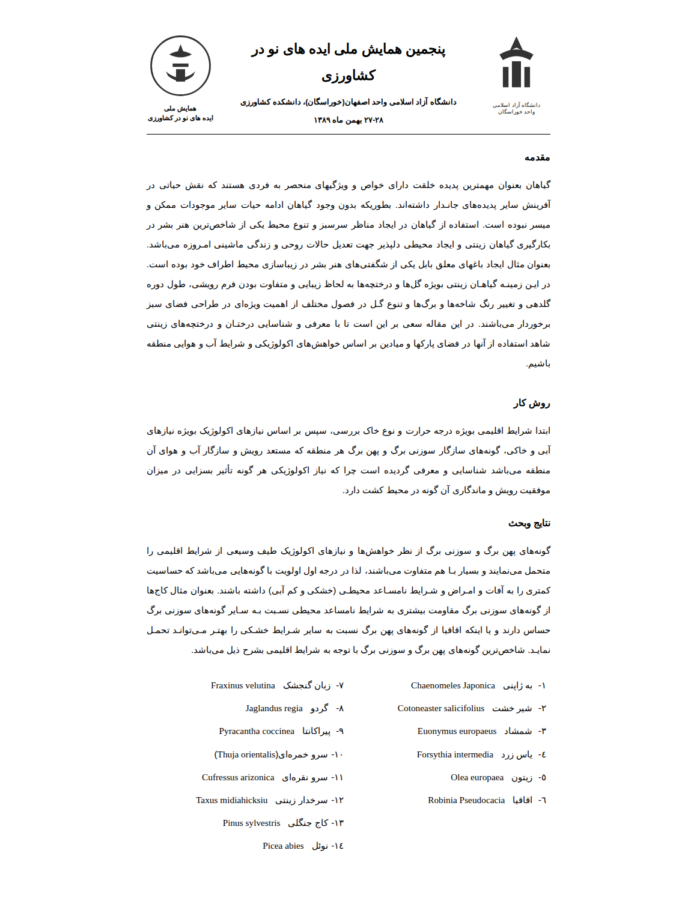دانشگاه آزاد اسلامی
واحد خوراسگان
پنجمین همایش ملی ایده های نو در کشاورزی
دانشگاه آزاد اسلامی واحد اصفهان(خوراسگان)، دانشکده کشاورزی
۲۷-۲۸ بهمن ماه ۱۳۸۹
همایش ملی
ایده های نو در کشاورزی
مقدمه
گیاهان بعنوان مهمترین پدیده خلقت دارای خواص و ویژگیهای منحصر به فردی هستند که نقش حیاتی در آفرینش سایر پدیده‌های جانـدار داشته‌اند. بطوریکه بدون وجود گیاهان ادامه حیات سایر موجودات ممکن و میسر نبوده است. استفاده از گیاهان در ایجاد مناظر سرسبز و تنوع محیط یکی از شاخص‌ترین هنر بشر در بکارگیری گیاهان زینتی و ایجاد محیطی دلپذیر جهت تعدیل حالات روحی و زندگی ماشینی امـروزه می‌باشد. بعنوان مثال ایجاد باغهای معلق بابل یکی از شگفتی‌های هنر بشر در زیباسازی محیط اطراف خود بوده است. در ایـن زمینـه گیاهـان زینتی بویژه گل‌ها و درختچه‌ها به لحاظ زیبایی و متفاوت بودن فرم رویشی، طول دوره گلدهی و تغییر رنگ شاخه‌ها و برگ‌ها و تنوع گـل در فصول مختلف از اهمیت ویژه‌ای در طراحی فضای سبز برخوردار می‌باشند. در این مقاله سعی بر این است تا با معرفی و شناسایی درختـان و درختچه‌های زینتی شاهد استفاده از آنها در فضای پارکها و میادین بر اساس خواهش‌های اکولوژیکی و شرایط آب و هوایی منطقه باشیم.
روش کار
ابتدا شرایط اقلیمی بویژه درجه حرارت و نوع خاک بررسی، سپس بر اساس نیازهای اکولوژیک بویژه نیازهای آبی و خاکی، گونه‌های سازگار سوزنی برگ و پهن برگ هر منطقه که مستعد رویش و سازگار آب و هوای آن منطقه می‌باشد شناسایی و معرفی گردیده است چرا که نیاز اکولوژیکی هر گونه تأثیر بسزایی در میزان موفقیت رویش و ماندگاری آن گونه در محیط کشت دارد.
نتایج وبحث
گونه‌های پهن برگ و سوزنی برگ از نظر خواهش‌ها و نیازهای اکولوژیک طیف وسیعی از شرایط اقلیمی را متحمل می‌نمایند و بسیار بـا هم متفاوت می‌باشند، لذا در درجه اول اولویت با گونه‌هایی می‌باشد که حساسیت کمتری را به آفات و امـراض و شـرایط نامسـاعد محیطـی (خشکی و کم آبی) داشته باشند. بعنوان مثال کاج‌ها از گونه‌های سوزنی برگ مقاومت بیشتری به شرایط نامساعد محیطی نسـبت بـه سـایر گونه‌های سوزنی برگ حساس دارند و یا اینکه اقاقیا از گونه‌های پهن برگ نسبت به سایر شـرایط خشـکی را بهتـر مـی‌توانـد تحمـل نمایـد. شاخص‌ترین گونه‌های پهن برگ و سوزنی برگ با توجه به شرایط اقلیمی بشرح ذیل می‌باشد.
| ۱- به ژاپنی Chaenomeles Japonica | ۷- زبان گنجشک Fraxinus velutina |
| ۲- شیر خشت Cotoneaster salicifolius | ۸- گردو Jaglandus regia |
| ۳- شمشاد Euonymus europaeus | ۹- پیراکانتا Pyracantha coccinea |
| ٤- یاس زرد Forsythia intermedia | ۱۰- سرو خمره‌ای( Thuja orientalis ) |
| ٥- زیتون Olea europaea | ۱۱- سرو نقره‌ای Cufressus arizonica |
| ٦- اقاقیا Robinia Pseudocacia | ۱۲- سرخدار زینتی Taxus midiahicksiu |
| | ۱۳- کاج جنگلی Pinus sylvestris |
| | ۱٤- نوئل Picea abies |